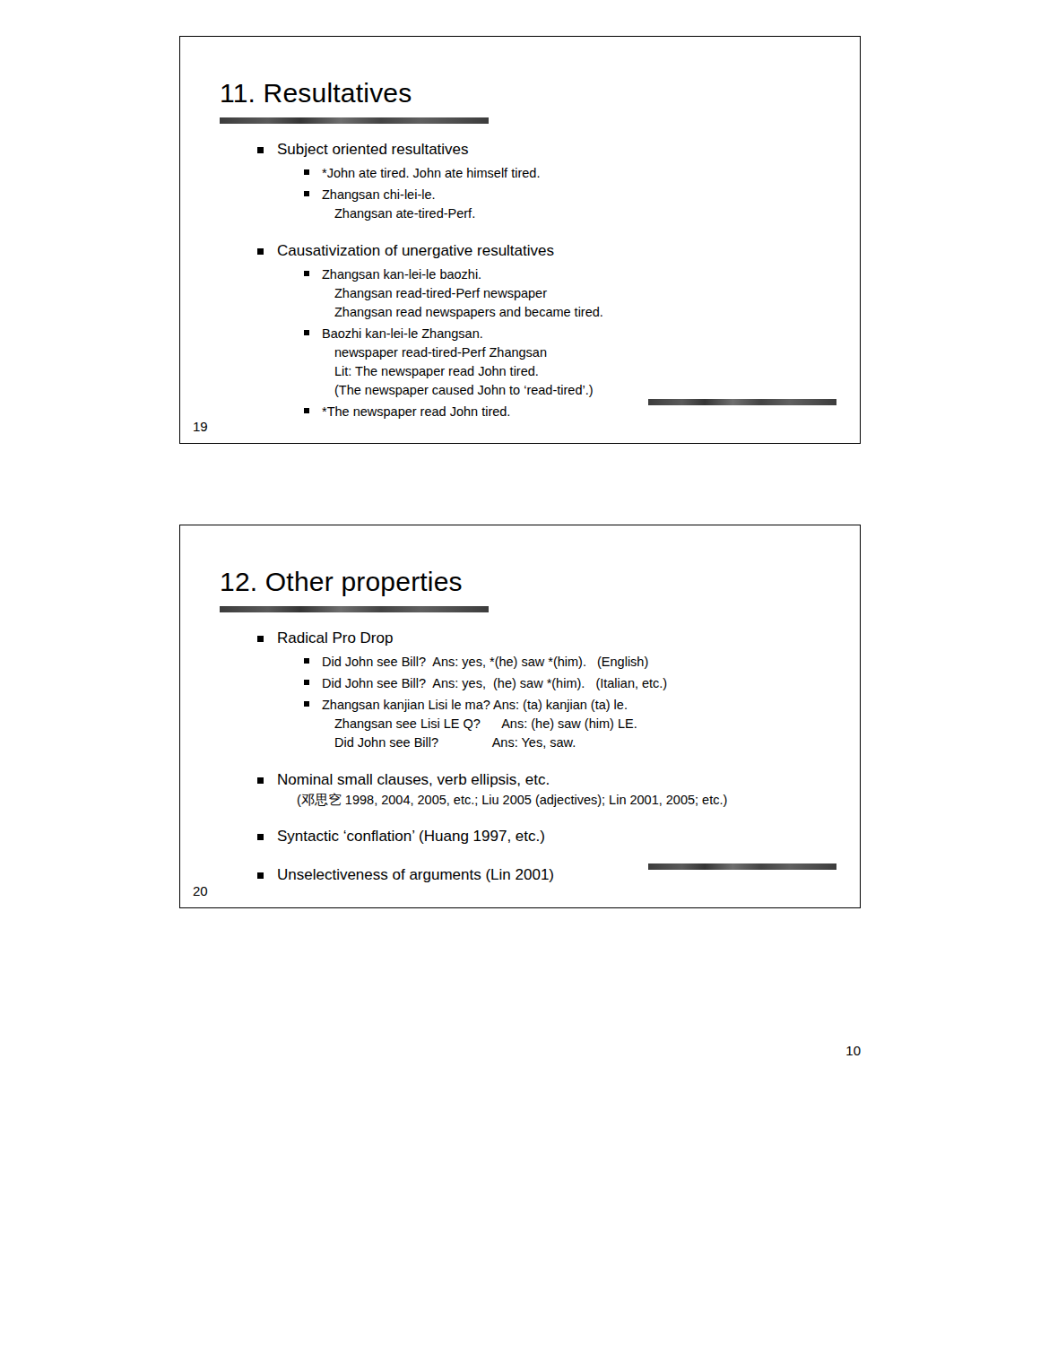11. Resultatives
Subject oriented resultatives
*John ate tired. John ate himself tired.
Zhangsan chi-lei-le. Zhangsan ate-tired-Perf.
Causativization of unergative resultatives
Zhangsan kan-lei-le baozhi. Zhangsan read-tired-Perf newspaper Zhangsan read newspapers and became tired.
Baozhi kan-lei-le Zhangsan. newspaper read-tired-Perf Zhangsan Lit: The newspaper read John tired. (The newspaper caused John to ‘read-tired’.)
*The newspaper read John tired.
19
12. Other properties
Radical Pro Drop
Did John see Bill? Ans: yes, *(he) saw *(him). (English)
Did John see Bill? Ans: yes, (he) saw *(him). (Italian, etc.)
Zhangsan kanjian Lisi le ma? Ans: (ta) kanjian (ta) le. Zhangsan see Lisi LE Q? Ans: (he) saw (him) LE. Did John see Bill? Ans: Yes, saw.
Nominal small clauses, verb ellipsis, etc.
(邓思穵 1998, 2004, 2005, etc.; Liu 2005 (adjectives); Lin 2001, 2005; etc.)
Syntactic ‘conflation’ (Huang 1997, etc.)
Unselectiveness of arguments (Lin 2001)
20
10